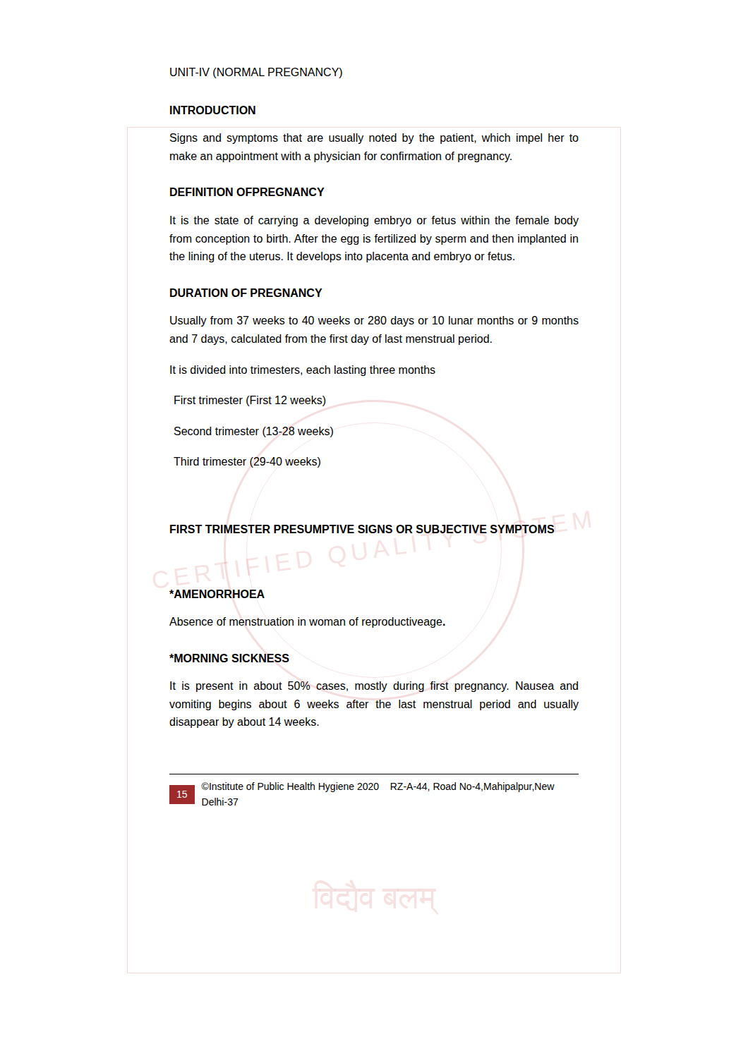Certified Quality System
विद्यैव बलम्
UNIT-IV (NORMAL PREGNANCY)
INTRODUCTION
Signs and symptoms that are usually noted by the patient, which impel her to make an appointment with a physician for confirmation of pregnancy.
DEFINITION OFPREGNANCY
It is the state of carrying a developing embryo or fetus within the female body from conception to birth. After the egg is fertilized by sperm and then implanted in the lining of the uterus. It develops into placenta and embryo or fetus.
DURATION OF PREGNANCY
Usually from 37 weeks to 40 weeks or 280 days or 10 lunar months or 9 months and 7 days, calculated from the first day of last menstrual period.
It is divided into trimesters, each lasting three months
First trimester (First 12 weeks)
Second trimester (13-28 weeks)
Third trimester (29-40 weeks)
FIRST TRIMESTER PRESUMPTIVE SIGNS OR SUBJECTIVE SYMPTOMS
*AMENORRHOEA
Absence of menstruation in woman of reproductiveage.
*MORNING SICKNESS
It is present in about 50% cases, mostly during first pregnancy. Nausea and vomiting begins about 6 weeks after the last menstrual period and usually disappear by about 14 weeks.
15 ©Institute of Public Health Hygiene 2020 RZ-A-44, Road No-4,Mahipalpur,New Delhi-37